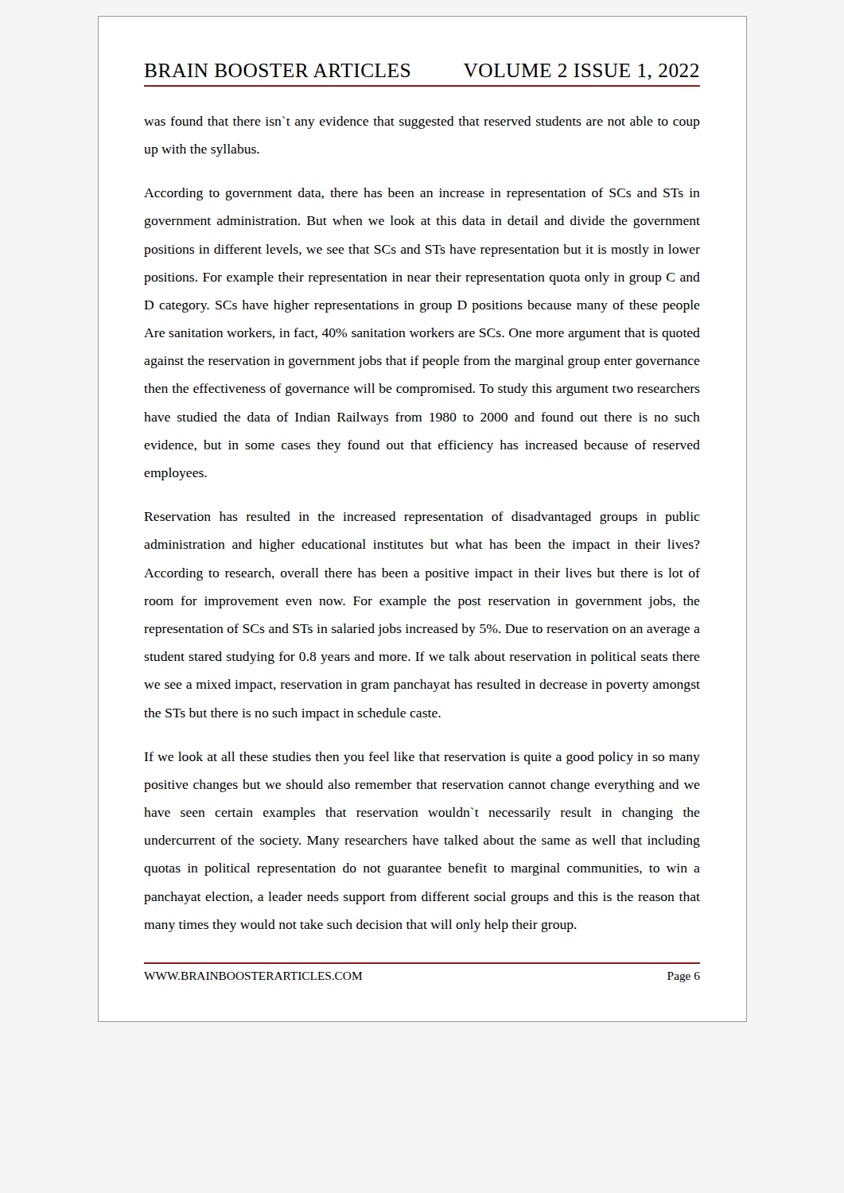BRAIN BOOSTER ARTICLES
VOLUME 2 ISSUE 1, 2022
was found that there isn`t any evidence that suggested that reserved students are not able to coup up with the syllabus.
According to government data, there has been an increase in representation of SCs and STs in government administration. But when we look at this data in detail and divide the government positions in different levels, we see that SCs and STs have representation but it is mostly in lower positions. For example their representation in near their representation quota only in group C and D category. SCs have higher representations in group D positions because many of these people Are sanitation workers, in fact, 40% sanitation workers are SCs. One more argument that is quoted against the reservation in government jobs that if people from the marginal group enter governance then the effectiveness of governance will be compromised. To study this argument two researchers have studied the data of Indian Railways from 1980 to 2000 and found out there is no such evidence, but in some cases they found out that efficiency has increased because of reserved employees.
Reservation has resulted in the increased representation of disadvantaged groups in public administration and higher educational institutes but what has been the impact in their lives? According to research, overall there has been a positive impact in their lives but there is lot of room for improvement even now. For example the post reservation in government jobs, the representation of SCs and STs in salaried jobs increased by 5%. Due to reservation on an average a student stared studying for 0.8 years and more. If we talk about reservation in political seats there we see a mixed impact, reservation in gram panchayat has resulted in decrease in poverty amongst the STs but there is no such impact in schedule caste.
If we look at all these studies then you feel like that reservation is quite a good policy in so many positive changes but we should also remember that reservation cannot change everything and we have seen certain examples that reservation wouldn`t necessarily result in changing the undercurrent of the society. Many researchers have talked about the same as well that including quotas in political representation do not guarantee benefit to marginal communities, to win a panchayat election, a leader needs support from different social groups and this is the reason that many times they would not take such decision that will only help their group.
WWW.BRAINBOOSTERARTICLES.COM
Page 6